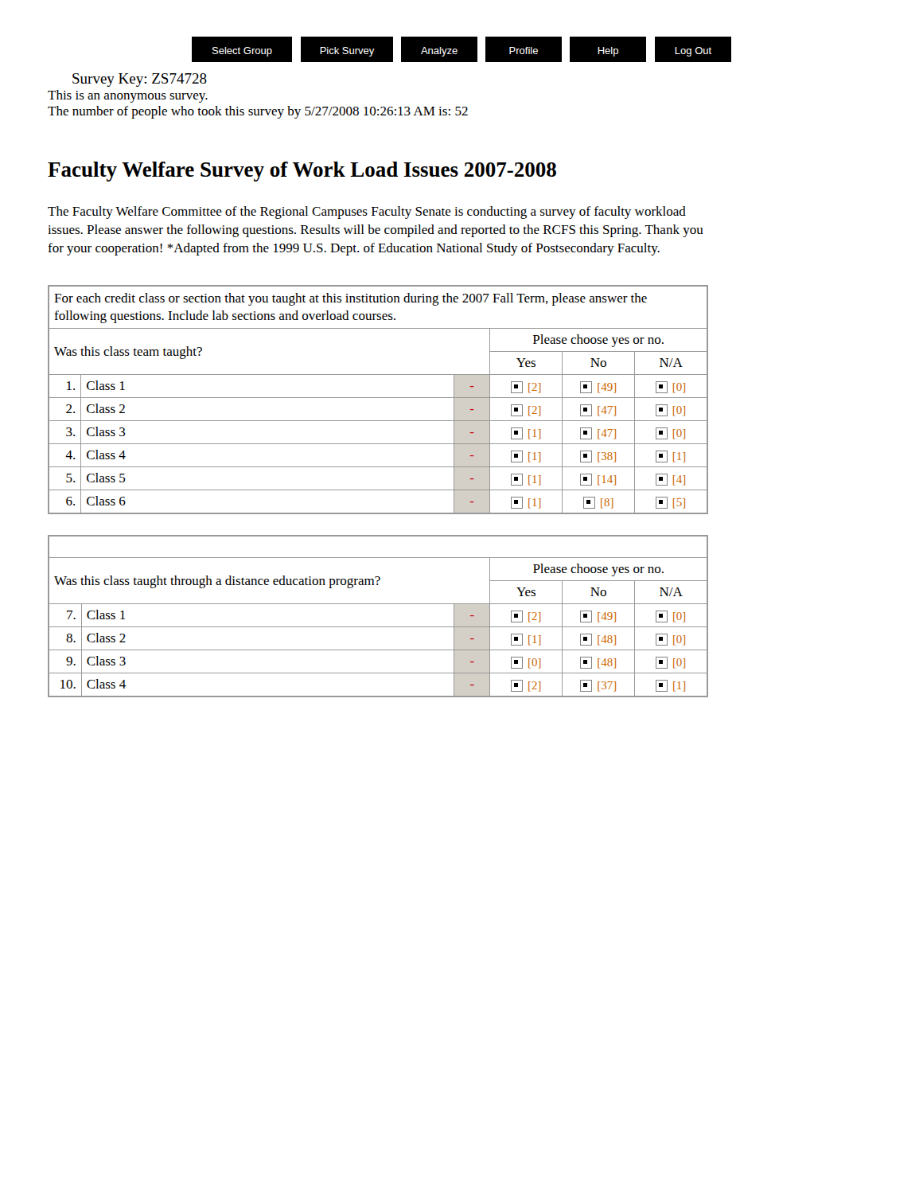Survey Key: ZS74728
This is an anonymous survey.
The number of people who took this survey by 5/27/2008 10:26:13 AM is: 52
Faculty Welfare Survey of Work Load Issues 2007-2008
The Faculty Welfare Committee of the Regional Campuses Faculty Senate is conducting a survey of faculty workload issues. Please answer the following questions. Results will be compiled and reported to the RCFS this Spring. Thank you for your cooperation! *Adapted from the 1999 U.S. Dept. of Education National Study of Postsecondary Faculty.
| For each credit class or section that you taught at this institution during the 2007 Fall Term, please answer the following questions. Include lab sections and overload courses. |
| Was this class team taught? | Please choose yes or no. |
| Yes | No | N/A |
| 1. | Class 1 | - | [2] | [49] | [0] |
| 2. | Class 2 | - | [2] | [47] | [0] |
| 3. | Class 3 | - | [1] | [47] | [0] |
| 4. | Class 4 | - | [1] | [38] | [1] |
| 5. | Class 5 | - | [1] | [14] | [4] |
| 6. | Class 6 | - | [1] | [8] | [5] |
| Was this class taught through a distance education program? | Please choose yes or no. |
| Yes | No | N/A |
| 7. | Class 1 | - | [2] | [49] | [0] |
| 8. | Class 2 | - | [1] | [48] | [0] |
| 9. | Class 3 | - | [0] | [48] | [0] |
| 10. | Class 4 | - | [2] | [37] | [1] |